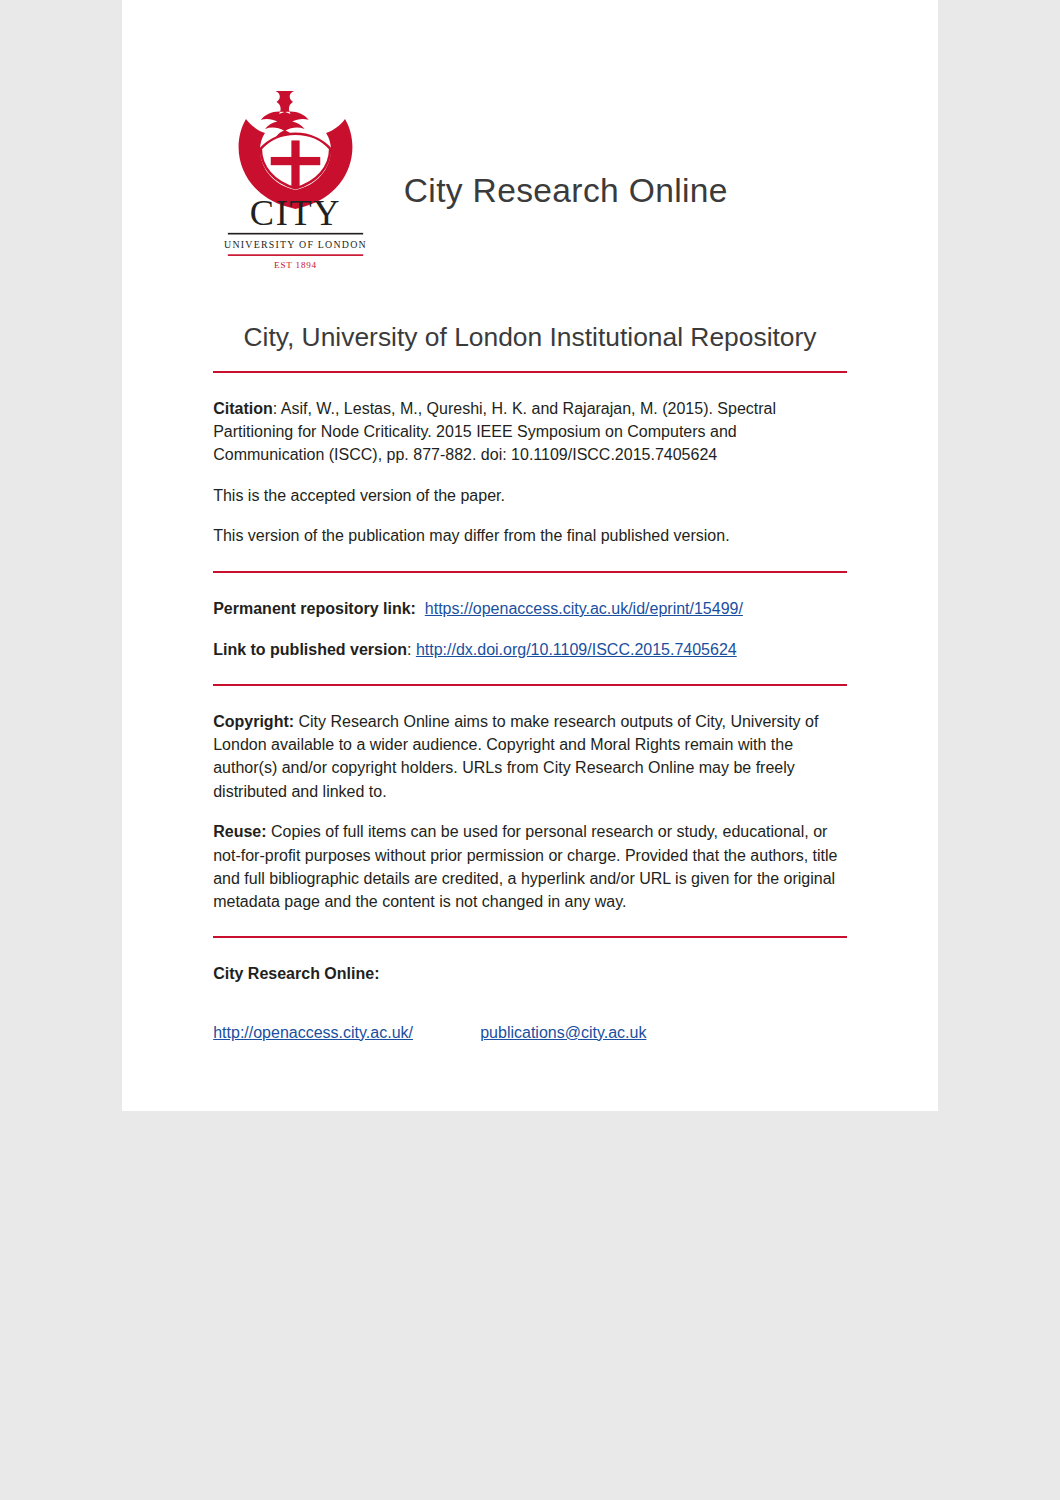CITY UNIVERSITY OF LONDON EST 1894
City Research Online
City, University of London Institutional Repository
Citation: Asif, W., Lestas, M., Qureshi, H. K. and Rajarajan, M. (2015). Spectral Partitioning for Node Criticality. 2015 IEEE Symposium on Computers and Communication (ISCC), pp. 877-882. doi: 10.1109/ISCC.2015.7405624
This is the accepted version of the paper.
This version of the publication may differ from the final published version.
Permanent repository link: https://openaccess.city.ac.uk/id/eprint/15499/
Link to published version: http://dx.doi.org/10.1109/ISCC.2015.7405624
Copyright: City Research Online aims to make research outputs of City, University of London available to a wider audience. Copyright and Moral Rights remain with the author(s) and/or copyright holders. URLs from City Research Online may be freely distributed and linked to.
Reuse: Copies of full items can be used for personal research or study, educational, or not-for-profit purposes without prior permission or charge. Provided that the authors, title and full bibliographic details are credited, a hyperlink and/or URL is given for the original metadata page and the content is not changed in any way.
City Research Online: http://openaccess.city.ac.uk/ publications@city.ac.uk